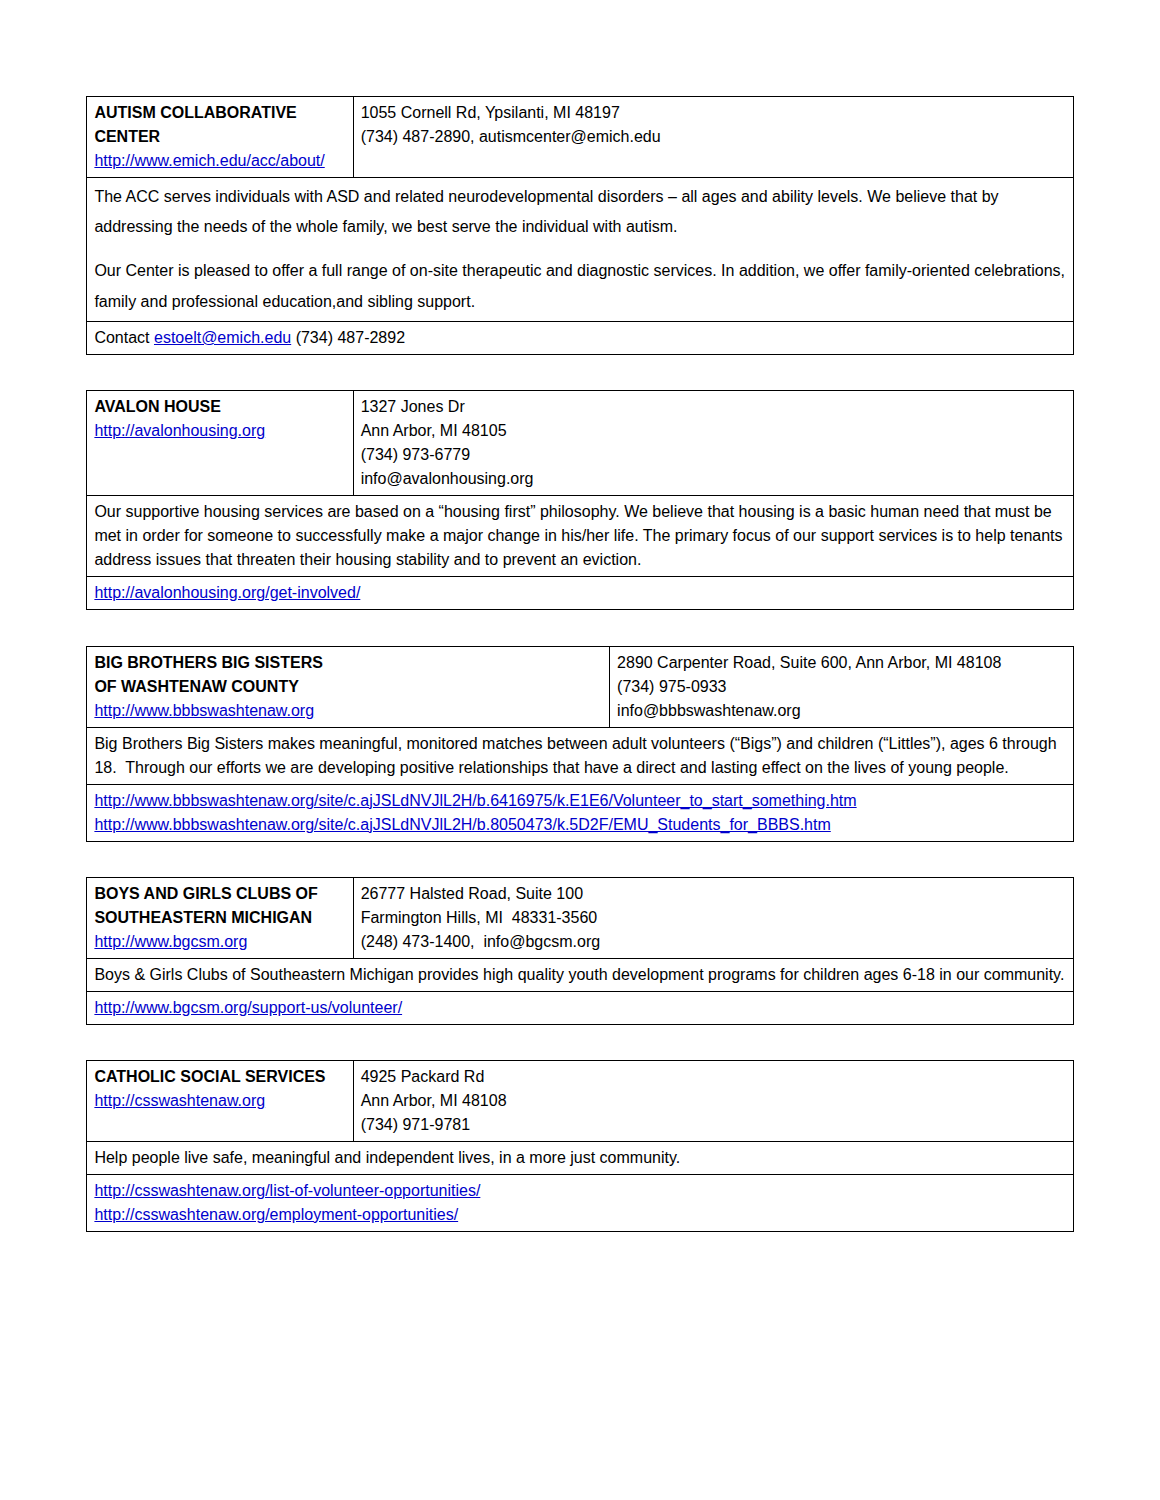| AUTISM COLLABORATIVE CENTER http://www.emich.edu/acc/about/ | 1055 Cornell Rd, Ypsilanti, MI 48197 (734) 487-2890, autismcenter@emich.edu |
| The ACC serves individuals with ASD and related neurodevelopmental disorders – all ages and ability levels. We believe that by addressing the needs of the whole family, we best serve the individual with autism. Our Center is pleased to offer a full range of on-site therapeutic and diagnostic services. In addition, we offer family-oriented celebrations, family and professional education,and sibling support. |
| Contact estoelt@emich.edu (734) 487-2892 |
| AVALON HOUSE http://avalonhousing.org | 1327 Jones Dr Ann Arbor, MI 48105 (734) 973-6779 info@avalonhousing.org |
| Our supportive housing services are based on a “housing first” philosophy. We believe that housing is a basic human need that must be met in order for someone to successfully make a major change in his/her life. The primary focus of our support services is to help tenants address issues that threaten their housing stability and to prevent an eviction. |
| http://avalonhousing.org/get-involved/ |
| BIG BROTHERS BIG SISTERS OF WASHTENAW COUNTY http://www.bbbswashtenaw.org | 2890 Carpenter Road, Suite 600, Ann Arbor, MI 48108 (734) 975-0933 info@bbbswashtenaw.org |
| Big Brothers Big Sisters makes meaningful, monitored matches between adult volunteers (“Bigs”) and children (“Littles”), ages 6 through 18. Through our efforts we are developing positive relationships that have a direct and lasting effect on the lives of young people. |
| http://www.bbbswashtenaw.org/site/c.ajJSLdNVJlL2H/b.6416975/k.E1E6/Volunteer_to_start_something.htm http://www.bbbswashtenaw.org/site/c.ajJSLdNVJlL2H/b.8050473/k.5D2F/EMU_Students_for_BBBS.htm |
| BOYS AND GIRLS CLUBS OF SOUTHEASTERN MICHIGAN http://www.bgcsm.org | 26777 Halsted Road, Suite 100 Farmington Hills, MI 48331-3560 (248) 473-1400, info@bgcsm.org |
| Boys & Girls Clubs of Southeastern Michigan provides high quality youth development programs for children ages 6-18 in our community. |
| http://www.bgcsm.org/support-us/volunteer/ |
| CATHOLIC SOCIAL SERVICES http://csswashtenaw.org | 4925 Packard Rd Ann Arbor, MI 48108 (734) 971-9781 |
| Help people live safe, meaningful and independent lives, in a more just community. |
| http://csswashtenaw.org/list-of-volunteer-opportunities/ http://csswashtenaw.org/employment-opportunities/ |